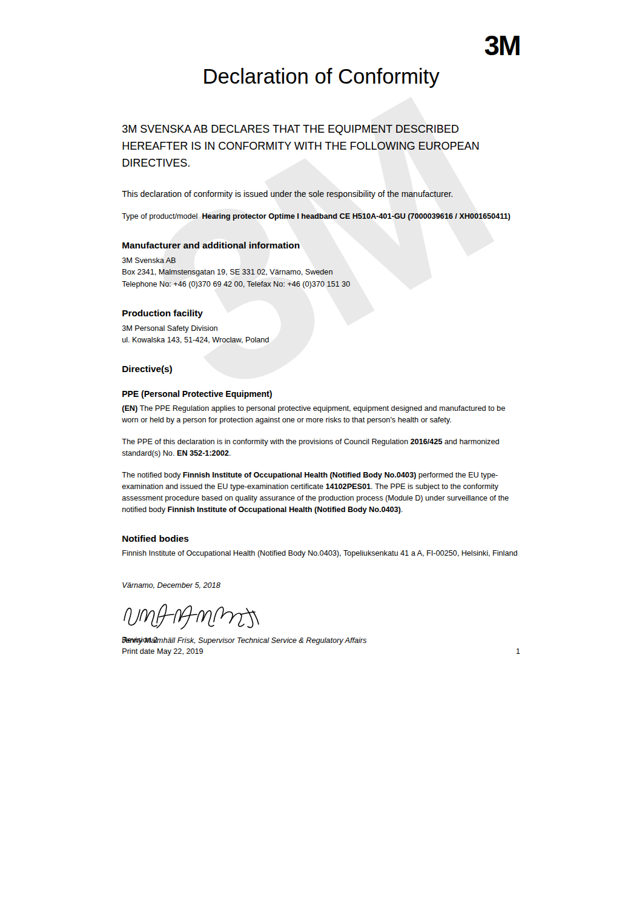3M
3M
Declaration of Conformity
3M SVENSKA AB DECLARES THAT THE EQUIPMENT DESCRIBED HEREAFTER IS IN CONFORMITY WITH THE FOLLOWING EUROPEAN DIRECTIVES.
This declaration of conformity is issued under the sole responsibility of the manufacturer.
Type of product/model Hearing protector Optime I headband CE H510A-401-GU (7000039616 / XH001650411)
Manufacturer and additional information
3M Svenska AB
Box 2341, Malmstensgatan 19, SE 331 02, Värnamo, Sweden
Telephone No: +46 (0)370 69 42 00, Telefax No: +46 (0)370 151 30
Production facility
3M Personal Safety Division
ul. Kowalska 143, 51-424, Wroclaw, Poland
Directive(s)
PPE (Personal Protective Equipment)
(EN) The PPE Regulation applies to personal protective equipment, equipment designed and manufactured to be worn or held by a person for protection against one or more risks to that person's health or safety.
The PPE of this declaration is in conformity with the provisions of Council Regulation 2016/425 and harmonized standard(s) No. EN 352-1:2002.
The notified body Finnish Institute of Occupational Health (Notified Body No.0403) performed the EU type-examination and issued the EU type-examination certificate 14102PES01. The PPE is subject to the conformity assessment procedure based on quality assurance of the production process (Module D) under surveillance of the notified body Finnish Institute of Occupational Health (Notified Body No.0403).
Notified bodies
Finnish Institute of Occupational Health (Notified Body No.0403), Topeliuksenkatu 41 a A, FI-00250, Helsinki, Finland
Värnamo, December 5, 2018
Jenny Malmhäll Frisk, Supervisor Technical Service & Regulatory Affairs
Revision 2
Print date May 22, 20191